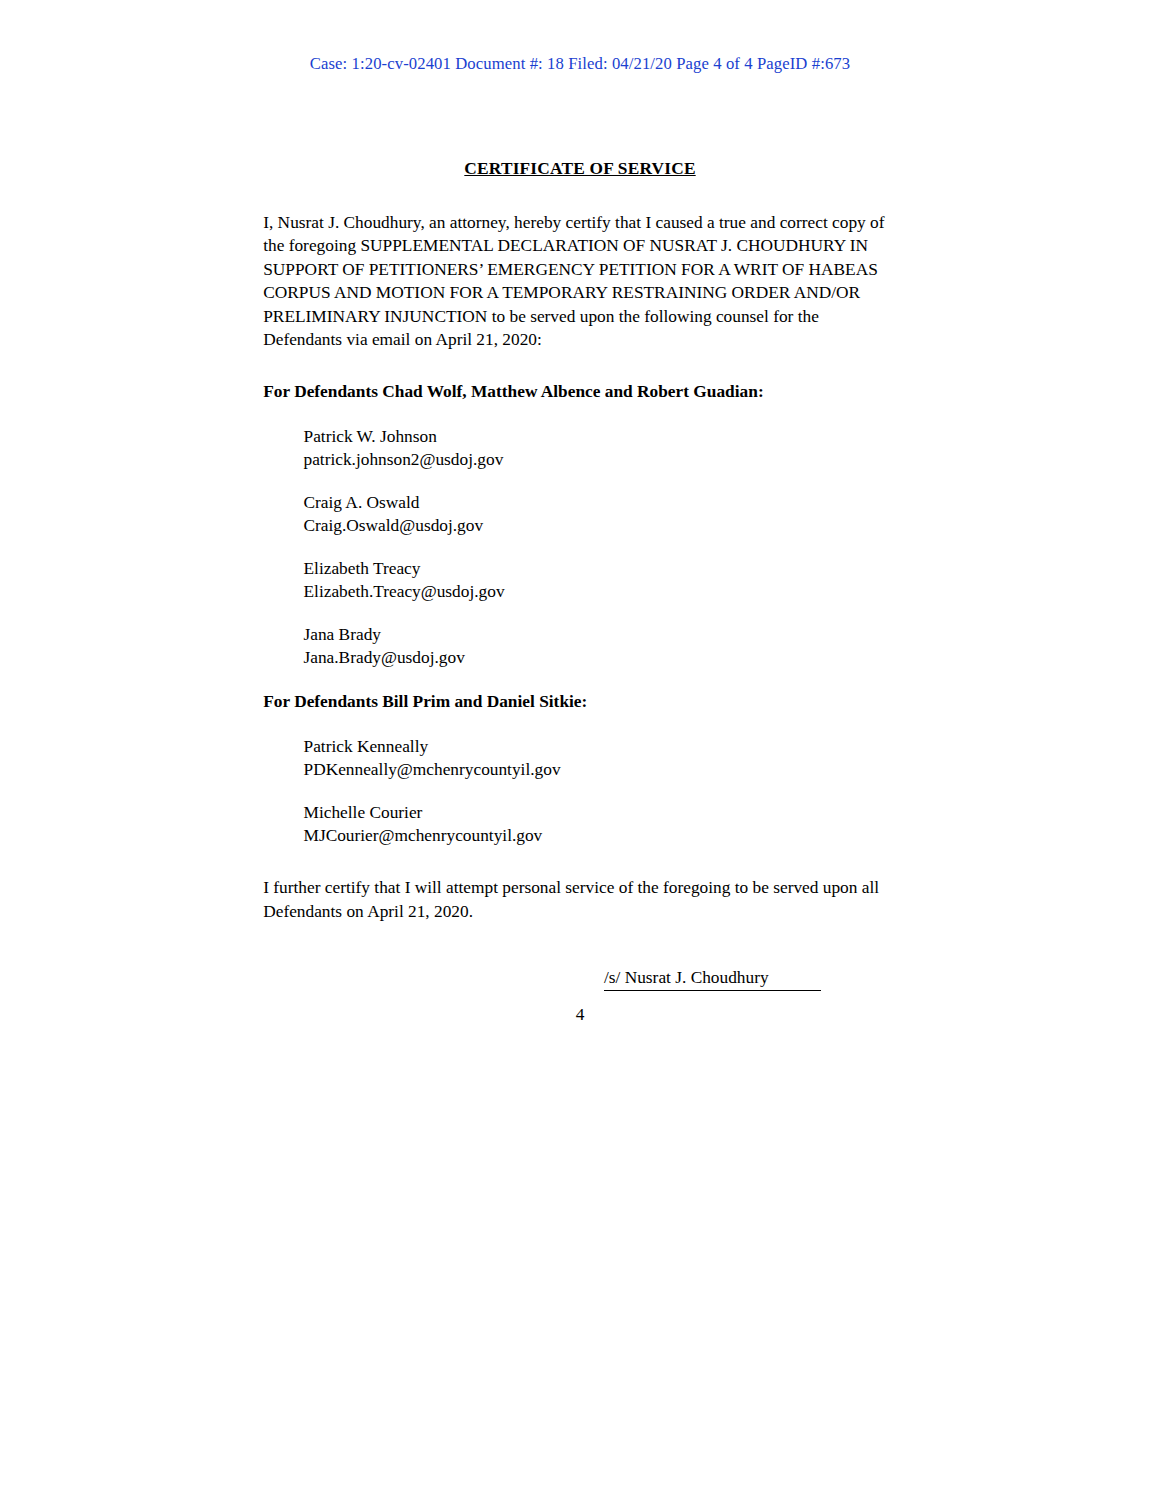Case: 1:20-cv-02401 Document #: 18 Filed: 04/21/20 Page 4 of 4 PageID #:673
CERTIFICATE OF SERVICE
I, Nusrat J. Choudhury, an attorney, hereby certify that I caused a true and correct copy of the foregoing SUPPLEMENTAL DECLARATION OF NUSRAT J. CHOUDHURY IN SUPPORT OF PETITIONERS’ EMERGENCY PETITION FOR A WRIT OF HABEAS CORPUS AND MOTION FOR A TEMPORARY RESTRAINING ORDER AND/OR PRELIMINARY INJUNCTION to be served upon the following counsel for the Defendants via email on April 21, 2020:
For Defendants Chad Wolf, Matthew Albence and Robert Guadian:
Patrick W. Johnson
patrick.johnson2@usdoj.gov
Craig A. Oswald
Craig.Oswald@usdoj.gov
Elizabeth Treacy
Elizabeth.Treacy@usdoj.gov
Jana Brady
Jana.Brady@usdoj.gov
For Defendants Bill Prim and Daniel Sitkie:
Patrick Kenneally
PDKenneally@mchenrycountyil.gov
Michelle Courier
MJCourier@mchenrycountyil.gov
I further certify that I will attempt personal service of the foregoing to be served upon all Defendants on April 21, 2020.
/s/ Nusrat J. Choudhury
4